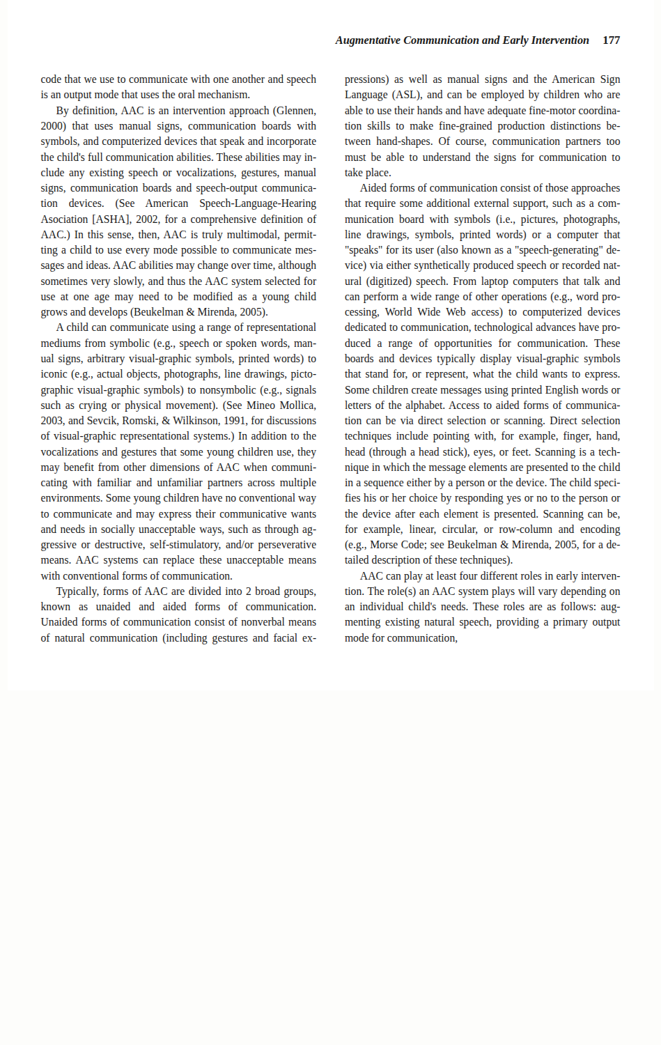Augmentative Communication and Early Intervention 177
code that we use to communicate with one another and speech is an output mode that uses the oral mechanism.
By definition, AAC is an intervention approach (Glennen, 2000) that uses manual signs, communication boards with symbols, and computerized devices that speak and incorporate the child's full communication abilities. These abilities may include any existing speech or vocalizations, gestures, manual signs, communication boards and speech-output communication devices. (See American Speech-Language-Hearing Asociation [ASHA], 2002, for a comprehensive definition of AAC.) In this sense, then, AAC is truly multimodal, permitting a child to use every mode possible to communicate messages and ideas. AAC abilities may change over time, although sometimes very slowly, and thus the AAC system selected for use at one age may need to be modified as a young child grows and develops (Beukelman & Mirenda, 2005).
A child can communicate using a range of representational mediums from symbolic (e.g., speech or spoken words, manual signs, arbitrary visual-graphic symbols, printed words) to iconic (e.g., actual objects, photographs, line drawings, pictographic visual-graphic symbols) to nonsymbolic (e.g., signals such as crying or physical movement). (See Mineo Mollica, 2003, and Sevcik, Romski, & Wilkinson, 1991, for discussions of visual-graphic representational systems.) In addition to the vocalizations and gestures that some young children use, they may benefit from other dimensions of AAC when communicating with familiar and unfamiliar partners across multiple environments. Some young children have no conventional way to communicate and may express their communicative wants and needs in socially unacceptable ways, such as through aggressive or destructive, self-stimulatory, and/or perseverative means. AAC systems can replace these unacceptable means with conventional forms of communication.
Typically, forms of AAC are divided into 2 broad groups, known as unaided and aided forms of communication. Unaided forms of communication consist of nonverbal means of natural communication (including gestures and facial expressions) as well as manual signs and the American Sign Language (ASL), and can be employed by children who are able to use their hands and have adequate fine-motor coordination skills to make fine-grained production distinctions between hand-shapes. Of course, communication partners too must be able to understand the signs for communication to take place.
Aided forms of communication consist of those approaches that require some additional external support, such as a communication board with symbols (i.e., pictures, photographs, line drawings, symbols, printed words) or a computer that "speaks" for its user (also known as a "speech-generating" device) via either synthetically produced speech or recorded natural (digitized) speech. From laptop computers that talk and can perform a wide range of other operations (e.g., word processing, World Wide Web access) to computerized devices dedicated to communication, technological advances have produced a range of opportunities for communication. These boards and devices typically display visual-graphic symbols that stand for, or represent, what the child wants to express. Some children create messages using printed English words or letters of the alphabet. Access to aided forms of communication can be via direct selection or scanning. Direct selection techniques include pointing with, for example, finger, hand, head (through a head stick), eyes, or feet. Scanning is a technique in which the message elements are presented to the child in a sequence either by a person or the device. The child specifies his or her choice by responding yes or no to the person or the device after each element is presented. Scanning can be, for example, linear, circular, or row-column and encoding (e.g., Morse Code; see Beukelman & Mirenda, 2005, for a detailed description of these techniques).
AAC can play at least four different roles in early intervention. The role(s) an AAC system plays will vary depending on an individual child's needs. These roles are as follows: augmenting existing natural speech, providing a primary output mode for communication,